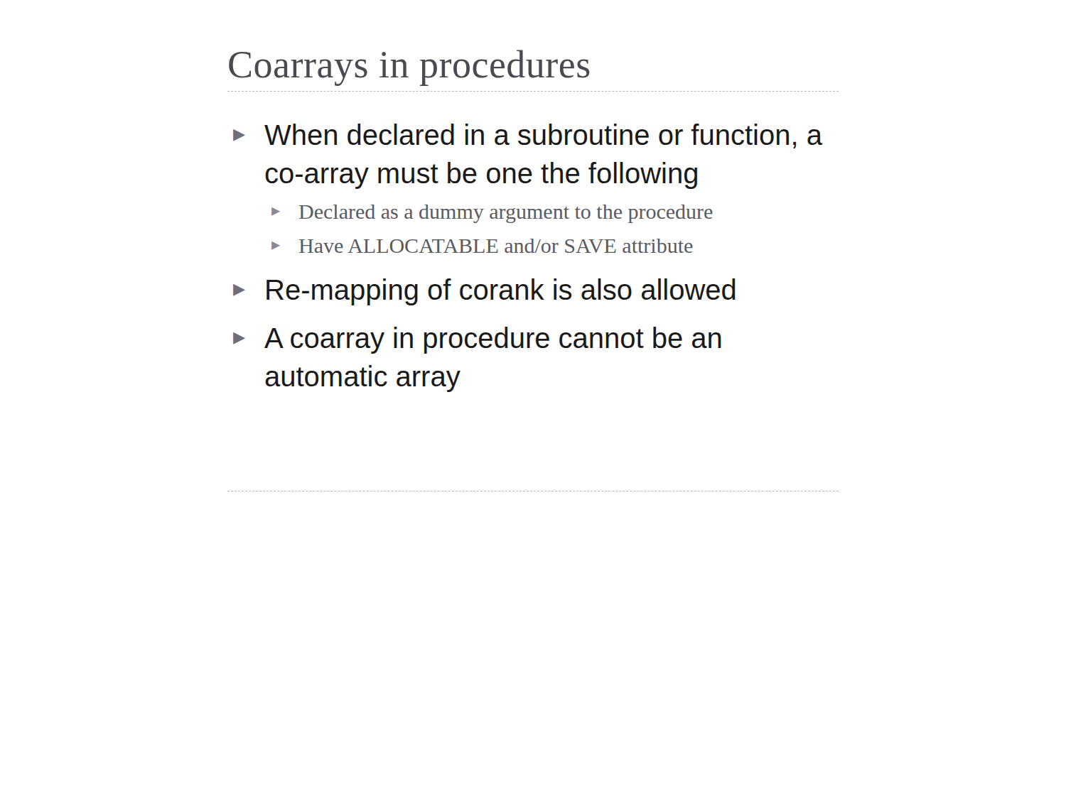Coarrays in procedures
When declared in a subroutine or function, a co-array must be one the following
Declared as a dummy argument to the procedure
Have ALLOCATABLE and/or SAVE attribute
Re-mapping of corank is also allowed
A coarray in procedure cannot be an automatic array